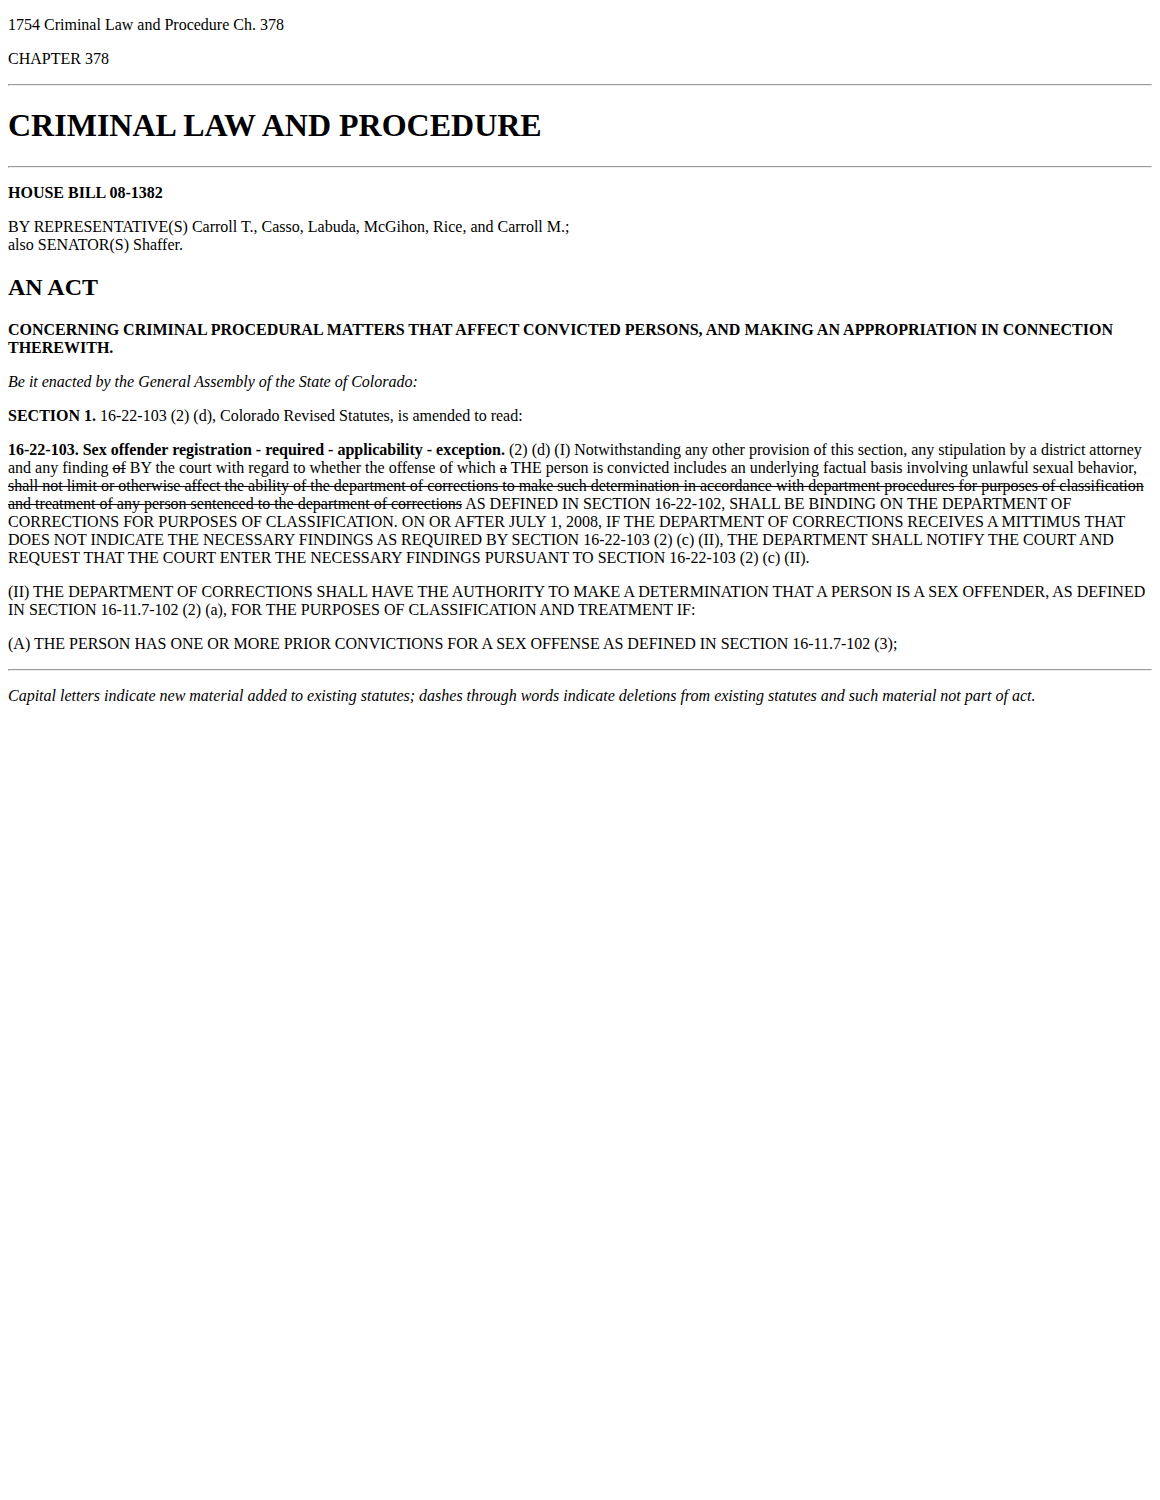1754 Criminal Law and Procedure Ch. 378
CHAPTER 378
CRIMINAL LAW AND PROCEDURE
HOUSE BILL 08-1382
BY REPRESENTATIVE(S) Carroll T., Casso, Labuda, McGihon, Rice, and Carroll M.;
also SENATOR(S) Shaffer.
AN ACT
CONCERNING CRIMINAL PROCEDURAL MATTERS THAT AFFECT CONVICTED PERSONS, AND MAKING AN APPROPRIATION IN CONNECTION THEREWITH.
Be it enacted by the General Assembly of the State of Colorado:
SECTION 1. 16-22-103 (2) (d), Colorado Revised Statutes, is amended to read:
16-22-103. Sex offender registration - required - applicability - exception. (2) (d) (I) Notwithstanding any other provision of this section, any stipulation by a district attorney and any finding of BY the court with regard to whether the offense of which a THE person is convicted includes an underlying factual basis involving unlawful sexual behavior, shall not limit or otherwise affect the ability of the department of corrections to make such determination in accordance with department procedures for purposes of classification and treatment of any person sentenced to the department of corrections AS DEFINED IN SECTION 16-22-102, SHALL BE BINDING ON THE DEPARTMENT OF CORRECTIONS FOR PURPOSES OF CLASSIFICATION. ON OR AFTER JULY 1, 2008, IF THE DEPARTMENT OF CORRECTIONS RECEIVES A MITTIMUS THAT DOES NOT INDICATE THE NECESSARY FINDINGS AS REQUIRED BY SECTION 16-22-103 (2) (c) (II), THE DEPARTMENT SHALL NOTIFY THE COURT AND REQUEST THAT THE COURT ENTER THE NECESSARY FINDINGS PURSUANT TO SECTION 16-22-103 (2) (c) (II).
(II) THE DEPARTMENT OF CORRECTIONS SHALL HAVE THE AUTHORITY TO MAKE A DETERMINATION THAT A PERSON IS A SEX OFFENDER, AS DEFINED IN SECTION 16-11.7-102 (2) (a), FOR THE PURPOSES OF CLASSIFICATION AND TREATMENT IF:
(A) THE PERSON HAS ONE OR MORE PRIOR CONVICTIONS FOR A SEX OFFENSE AS DEFINED IN SECTION 16-11.7-102 (3);
Capital letters indicate new material added to existing statutes; dashes through words indicate deletions from existing statutes and such material not part of act.